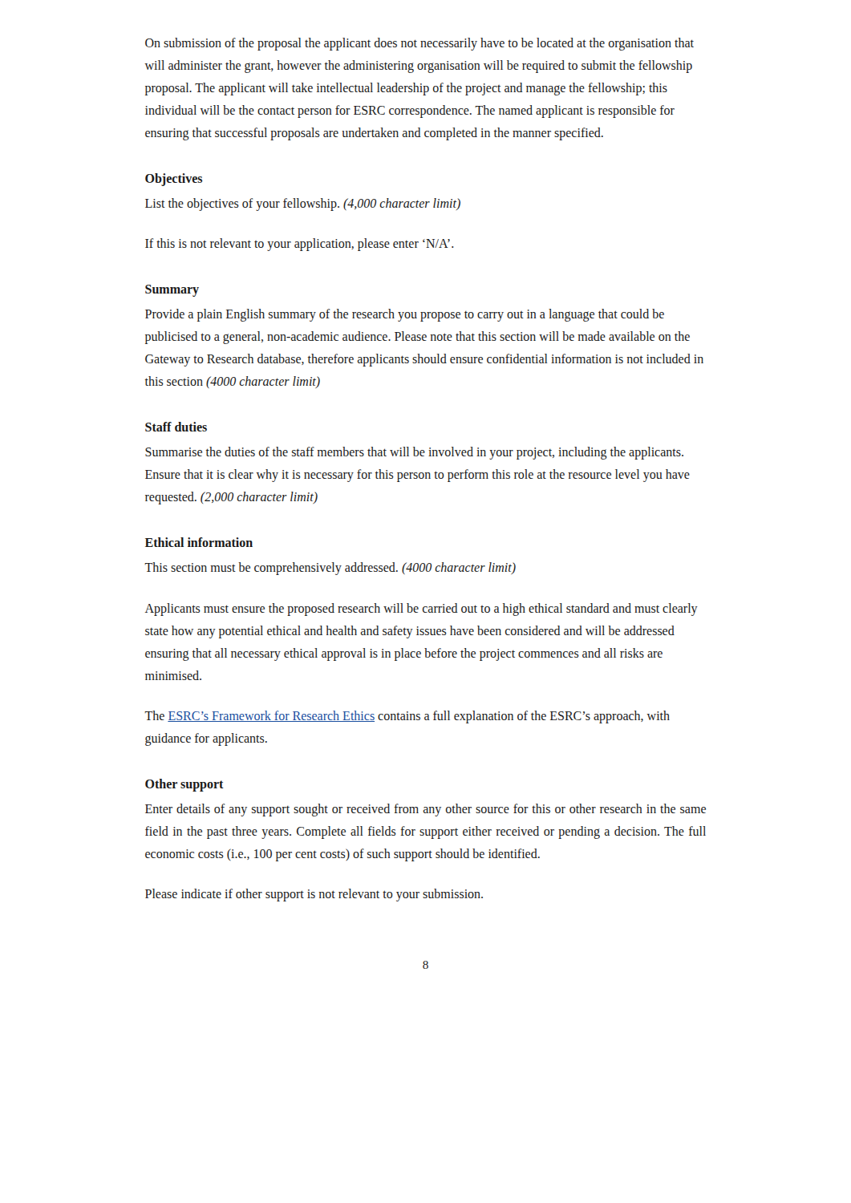On submission of the proposal the applicant does not necessarily have to be located at the organisation that will administer the grant, however the administering organisation will be required to submit the fellowship proposal. The applicant will take intellectual leadership of the project and manage the fellowship; this individual will be the contact person for ESRC correspondence. The named applicant is responsible for ensuring that successful proposals are undertaken and completed in the manner specified.
Objectives
List the objectives of your fellowship. (4,000 character limit)
If this is not relevant to your application, please enter ‘N/A’.
Summary
Provide a plain English summary of the research you propose to carry out in a language that could be publicised to a general, non-academic audience. Please note that this section will be made available on the Gateway to Research database, therefore applicants should ensure confidential information is not included in this section (4000 character limit)
Staff duties
Summarise the duties of the staff members that will be involved in your project, including the applicants. Ensure that it is clear why it is necessary for this person to perform this role at the resource level you have requested. (2,000 character limit)
Ethical information
This section must be comprehensively addressed. (4000 character limit)
Applicants must ensure the proposed research will be carried out to a high ethical standard and must clearly state how any potential ethical and health and safety issues have been considered and will be addressed ensuring that all necessary ethical approval is in place before the project commences and all risks are minimised.
The ESRC’s Framework for Research Ethics contains a full explanation of the ESRC’s approach, with guidance for applicants.
Other support
Enter details of any support sought or received from any other source for this or other research in the same field in the past three years. Complete all fields for support either received or pending a decision. The full economic costs (i.e., 100 per cent costs) of such support should be identified.
Please indicate if other support is not relevant to your submission.
8